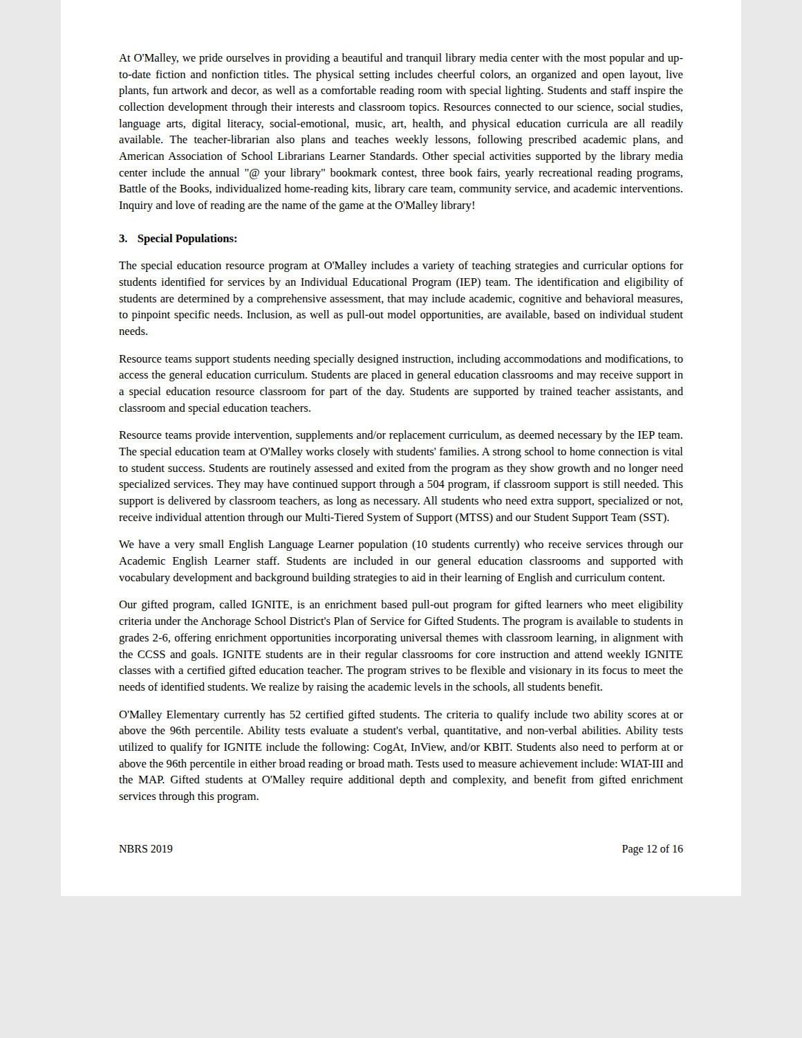At O'Malley, we pride ourselves in providing a beautiful and tranquil library media center with the most popular and up-to-date fiction and nonfiction titles. The physical setting includes cheerful colors, an organized and open layout, live plants, fun artwork and decor, as well as a comfortable reading room with special lighting. Students and staff inspire the collection development through their interests and classroom topics. Resources connected to our science, social studies, language arts, digital literacy, social-emotional, music, art, health, and physical education curricula are all readily available. The teacher-librarian also plans and teaches weekly lessons, following prescribed academic plans, and American Association of School Librarians Learner Standards. Other special activities supported by the library media center include the annual "@ your library" bookmark contest, three book fairs, yearly recreational reading programs, Battle of the Books, individualized home-reading kits, library care team, community service, and academic interventions. Inquiry and love of reading are the name of the game at the O'Malley library!
3. Special Populations:
The special education resource program at O'Malley includes a variety of teaching strategies and curricular options for students identified for services by an Individual Educational Program (IEP) team. The identification and eligibility of students are determined by a comprehensive assessment, that may include academic, cognitive and behavioral measures, to pinpoint specific needs. Inclusion, as well as pull-out model opportunities, are available, based on individual student needs.
Resource teams support students needing specially designed instruction, including accommodations and modifications, to access the general education curriculum. Students are placed in general education classrooms and may receive support in a special education resource classroom for part of the day. Students are supported by trained teacher assistants, and classroom and special education teachers.
Resource teams provide intervention, supplements and/or replacement curriculum, as deemed necessary by the IEP team. The special education team at O'Malley works closely with students' families. A strong school to home connection is vital to student success. Students are routinely assessed and exited from the program as they show growth and no longer need specialized services. They may have continued support through a 504 program, if classroom support is still needed. This support is delivered by classroom teachers, as long as necessary. All students who need extra support, specialized or not, receive individual attention through our Multi-Tiered System of Support (MTSS) and our Student Support Team (SST).
We have a very small English Language Learner population (10 students currently) who receive services through our Academic English Learner staff. Students are included in our general education classrooms and supported with vocabulary development and background building strategies to aid in their learning of English and curriculum content.
Our gifted program, called IGNITE, is an enrichment based pull-out program for gifted learners who meet eligibility criteria under the Anchorage School District's Plan of Service for Gifted Students. The program is available to students in grades 2-6, offering enrichment opportunities incorporating universal themes with classroom learning, in alignment with the CCSS and goals. IGNITE students are in their regular classrooms for core instruction and attend weekly IGNITE classes with a certified gifted education teacher. The program strives to be flexible and visionary in its focus to meet the needs of identified students. We realize by raising the academic levels in the schools, all students benefit.
O'Malley Elementary currently has 52 certified gifted students. The criteria to qualify include two ability scores at or above the 96th percentile. Ability tests evaluate a student's verbal, quantitative, and non-verbal abilities. Ability tests utilized to qualify for IGNITE include the following: CogAt, InView, and/or KBIT. Students also need to perform at or above the 96th percentile in either broad reading or broad math. Tests used to measure achievement include: WIAT-III and the MAP. Gifted students at O'Malley require additional depth and complexity, and benefit from gifted enrichment services through this program.
NBRS 2019 Page 12 of 16